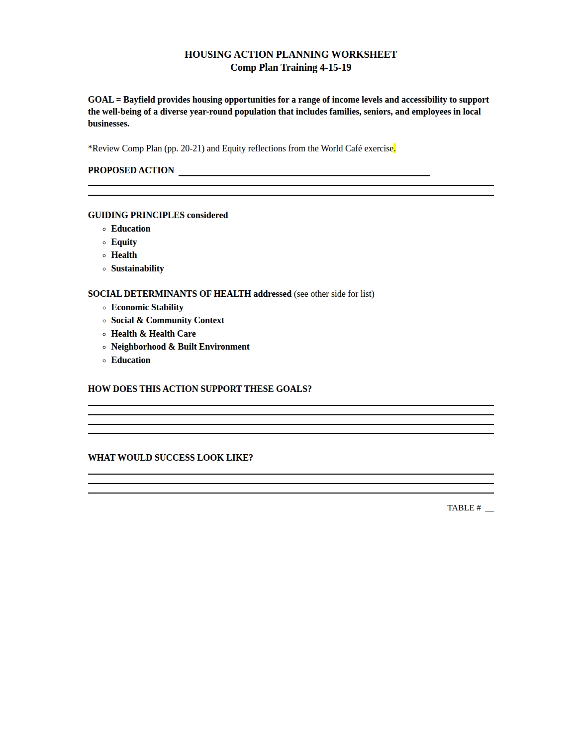HOUSING ACTION PLANNING WORKSHEET Comp Plan Training 4-15-19
GOAL = Bayfield provides housing opportunities for a range of income levels and accessibility to support the well-being of a diverse year-round population that includes families, seniors, and employees in local businesses.
*Review Comp Plan (pp. 20-21) and Equity reflections from the World Café exercise.
PROPOSED ACTION
GUIDING PRINCIPLES considered
Education
Equity
Health
Sustainability
SOCIAL DETERMINANTS OF HEALTH addressed (see other side for list)
Economic Stability
Social & Community Context
Health & Health Care
Neighborhood & Built Environment
Education
HOW DOES THIS ACTION SUPPORT THESE GOALS?
WHAT WOULD SUCCESS LOOK LIKE?
TABLE # __